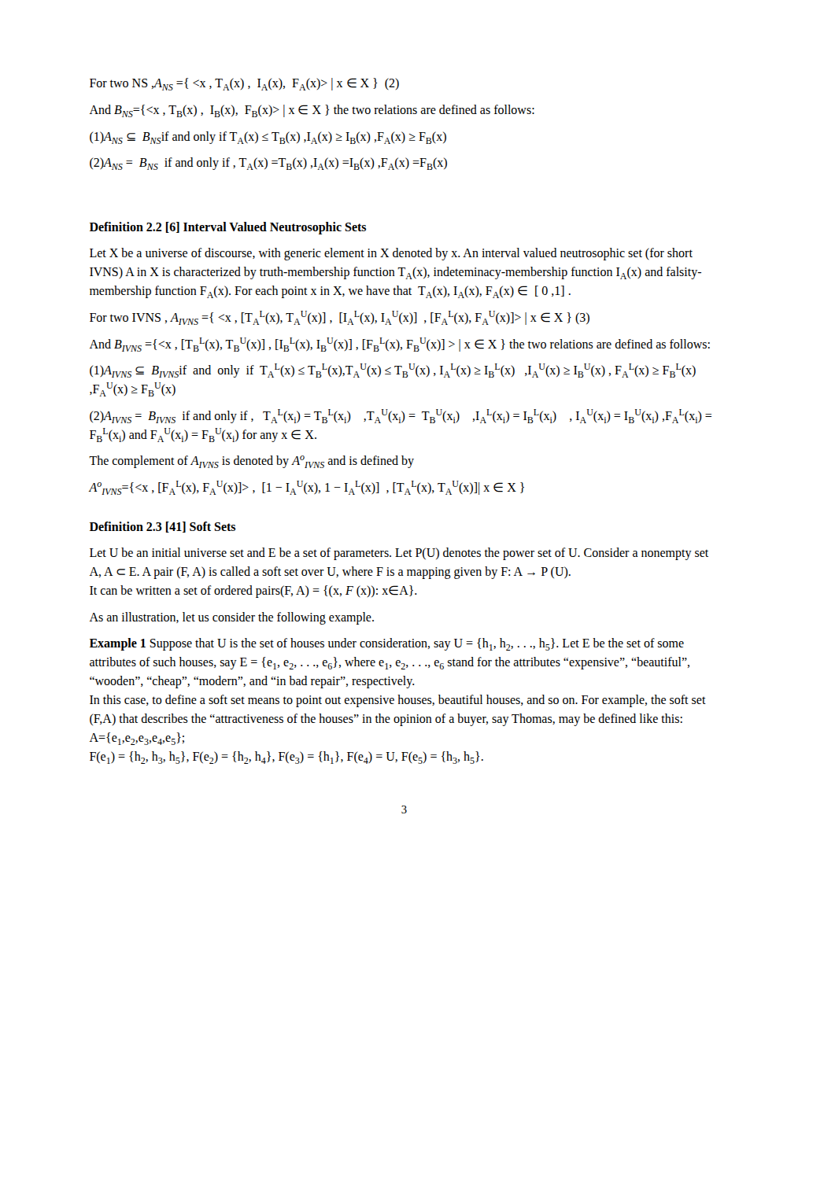For two NS ,ANS ={ <x , TA(x) , IA(x), FA(x)> | x ∈ X } (2)
And BNS={<x , TB(x) , IB(x), FB(x)> | x ∈ X } the two relations are defined as follows:
(1)ANS ⊆ BNSif and only if TA(x) ≤ TB(x) ,IA(x) ≥ IB(x) ,FA(x) ≥ FB(x)
(2)ANS = BNS if and only if , TA(x) =TB(x) ,IA(x) =IB(x) ,FA(x) =FB(x)
Definition 2.2 [6] Interval Valued Neutrosophic Sets
Let X be a universe of discourse, with generic element in X denoted by x. An interval valued neutrosophic set (for short IVNS) A in X is characterized by truth-membership function TA(x), indeteminacy-membership function IA(x) and falsity-membership function FA(x). For each point x in X, we have that TA(x), IA(x), FA(x) ∈ [ 0 ,1] .
For two IVNS , AIVNS ={ <x , [TAL(x), TAU(x)] , [IAL(x), IAU(x)] , [FAL(x), FAU(x)]> | x ∈ X } (3)
And BIVNS ={<x , [TBL(x), TBU(x)] , [IBL(x), IBU(x)] , [FBL(x), FBU(x)] > | x ∈ X } the two relations are defined as follows:
(1)AIVNS ⊆ BIVNSif and only if TAL(x) ≤ TBL(x),TAU(x) ≤ TBU(x) , IAL(x) ≥ IBL(x) ,IAU(x) ≥ IBU(x) , FAL(x) ≥ FBL(x) ,FAU(x) ≥ FBU(x)
(2)AIVNS = BIVNS if and only if , TAL(xi) = TBL(xi) ,TAU(xi) = TBU(xi) ,IAL(xi) = IBL(xi) , IAU(xi) = IBU(xi) ,FAL(xi) = FBL(xi) and FAU(xi) = FBU(xi) for any x ∈ X.
The complement of AIVNS is denoted by AoIVNS and is defined by
AoIVNS={<x , [FAL(x), FAU(x)]> , [1 − IAU(x), 1 − IAL(x)] , [TAL(x), TAU(x)]| x ∈ X }
Definition 2.3 [41] Soft Sets
Let U be an initial universe set and E be a set of parameters. Let P(U) denotes the power set of U. Consider a nonempty set A, A ⊂ E. A pair (F, A) is called a soft set over U, where F is a mapping given by F: A → P (U).
It can be written a set of ordered pairs(F, A) = {(x, F (x)): x∈A}.
As an illustration, let us consider the following example.
Example 1 Suppose that U is the set of houses under consideration, say U = {h1, h2, . . ., h5}. Let E be the set of some attributes of such houses, say E = {e1, e2, . . ., e6}, where e1, e2, . . ., e6 stand for the attributes “expensive”, “beautiful”, “wooden”, “cheap”, “modern”, and “in bad repair”, respectively.
In this case, to define a soft set means to point out expensive houses, beautiful houses, and so on. For example, the soft set (F,A) that describes the “attractiveness of the houses” in the opinion of a buyer, say Thomas, may be defined like this:
A={e1,e2,e3,e4,e5};
F(e1) = {h2, h3, h5}, F(e2) = {h2, h4}, F(e3) = {h1}, F(e4) = U, F(e5) = {h3, h5}.
3